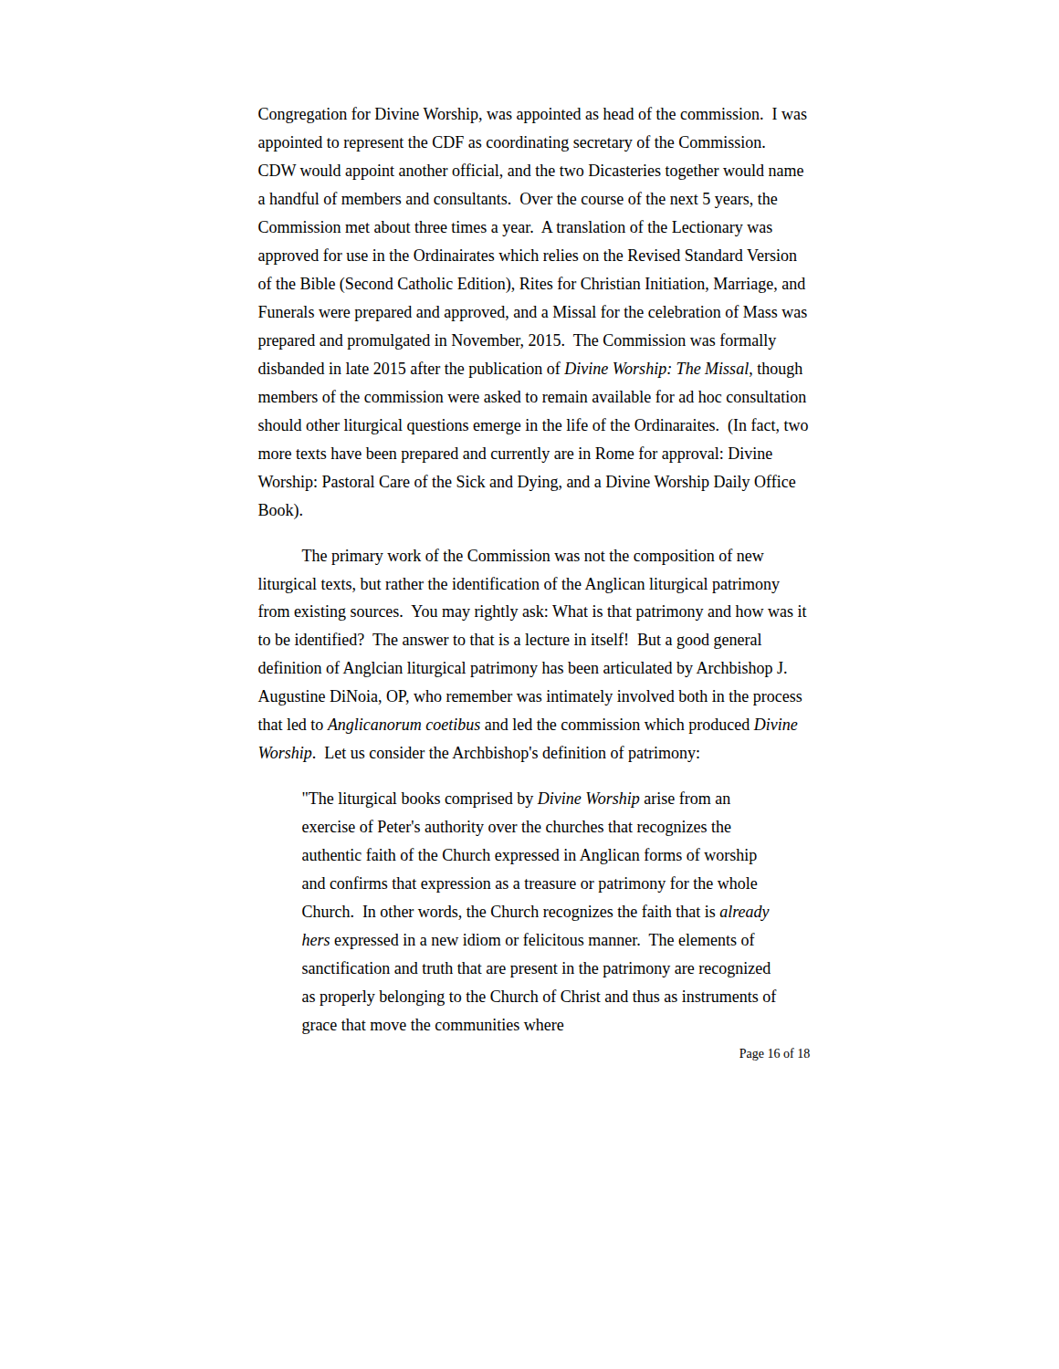Congregation for Divine Worship, was appointed as head of the commission. I was appointed to represent the CDF as coordinating secretary of the Commission. CDW would appoint another official, and the two Dicasteries together would name a handful of members and consultants. Over the course of the next 5 years, the Commission met about three times a year. A translation of the Lectionary was approved for use in the Ordinairates which relies on the Revised Standard Version of the Bible (Second Catholic Edition), Rites for Christian Initiation, Marriage, and Funerals were prepared and approved, and a Missal for the celebration of Mass was prepared and promulgated in November, 2015. The Commission was formally disbanded in late 2015 after the publication of Divine Worship: The Missal, though members of the commission were asked to remain available for ad hoc consultation should other liturgical questions emerge in the life of the Ordinaraites. (In fact, two more texts have been prepared and currently are in Rome for approval: Divine Worship: Pastoral Care of the Sick and Dying, and a Divine Worship Daily Office Book).
The primary work of the Commission was not the composition of new liturgical texts, but rather the identification of the Anglican liturgical patrimony from existing sources. You may rightly ask: What is that patrimony and how was it to be identified? The answer to that is a lecture in itself! But a good general definition of Anglcian liturgical patrimony has been articulated by Archbishop J. Augustine DiNoia, OP, who remember was intimately involved both in the process that led to Anglicanorum coetibus and led the commission which produced Divine Worship. Let us consider the Archbishop's definition of patrimony:
"The liturgical books comprised by Divine Worship arise from an exercise of Peter's authority over the churches that recognizes the authentic faith of the Church expressed in Anglican forms of worship and confirms that expression as a treasure or patrimony for the whole Church. In other words, the Church recognizes the faith that is already hers expressed in a new idiom or felicitous manner. The elements of sanctification and truth that are present in the patrimony are recognized as properly belonging to the Church of Christ and thus as instruments of grace that move the communities where
Page 16 of 18